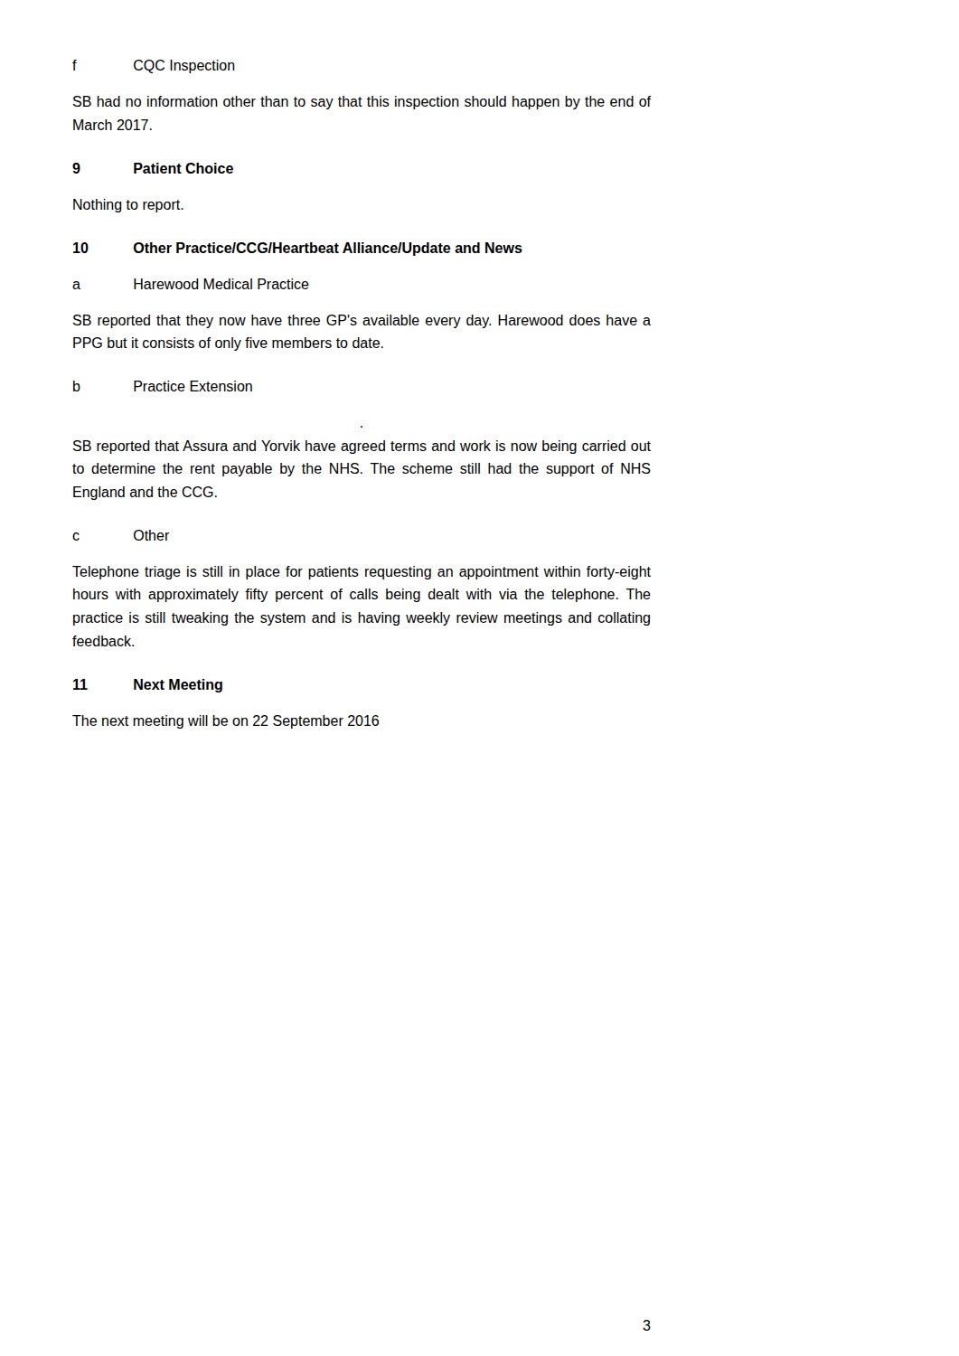f CQC Inspection
SB had no information other than to say that this inspection should happen by the end of March 2017.
9 Patient Choice
Nothing to report.
10 Other Practice/CCG/Heartbeat Alliance/Update and News
a Harewood Medical Practice
SB reported that they now have three GP's available every day. Harewood does have a PPG but it consists of only five members to date.
b Practice Extension
.
SB reported that Assura and Yorvik have agreed terms and work is now being carried out to determine the rent payable by the NHS. The scheme still had the support of NHS England and the CCG.
c Other
Telephone triage is still in place for patients requesting an appointment within forty-eight hours with approximately fifty percent of calls being dealt with via the telephone. The practice is still tweaking the system and is having weekly review meetings and collating feedback.
11 Next Meeting
The next meeting will be on 22 September 2016
3